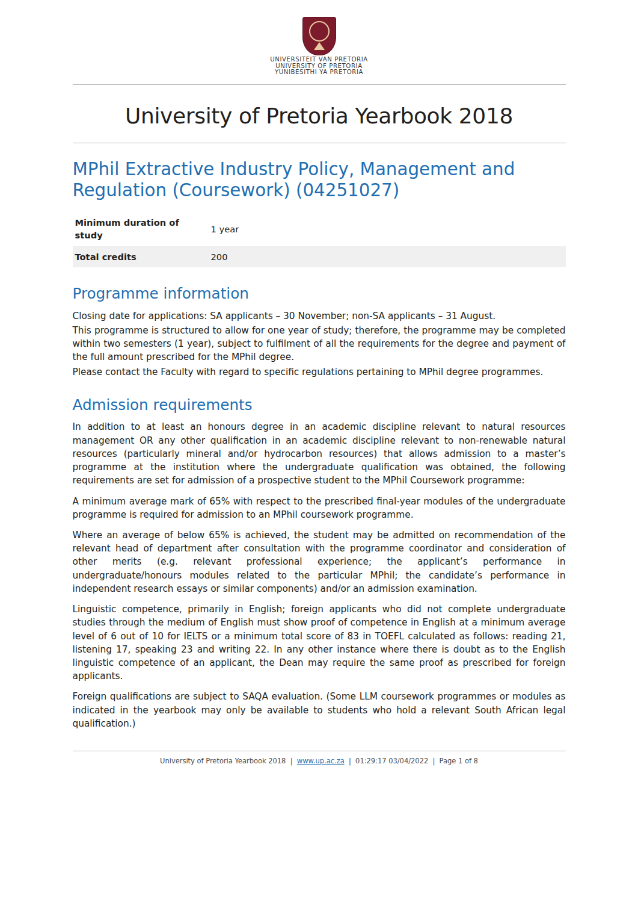Universiteit van Pretoria University of Pretoria Yunibesithi ya Pretoria
University of Pretoria Yearbook 2018
MPhil Extractive Industry Policy, Management and Regulation (Coursework) (04251027)
| Minimum duration of study | 1 year |
| Total credits | 200 |
Programme information
Closing date for applications: SA applicants – 30 November; non-SA applicants – 31 August.
This programme is structured to allow for one year of study; therefore, the programme may be completed within two semesters (1 year), subject to fulfilment of all the requirements for the degree and payment of the full amount prescribed for the MPhil degree.
Please contact the Faculty with regard to specific regulations pertaining to MPhil degree programmes.
Admission requirements
In addition to at least an honours degree in an academic discipline relevant to natural resources management OR any other qualification in an academic discipline relevant to non-renewable natural resources (particularly mineral and/or hydrocarbon resources) that allows admission to a master’s programme at the institution where the undergraduate qualification was obtained, the following requirements are set for admission of a prospective student to the MPhil Coursework programme:
A minimum average mark of 65% with respect to the prescribed final-year modules of the undergraduate programme is required for admission to an MPhil coursework programme.
Where an average of below 65% is achieved, the student may be admitted on recommendation of the relevant head of department after consultation with the programme coordinator and consideration of other merits (e.g. relevant professional experience; the applicant’s performance in undergraduate/honours modules related to the particular MPhil; the candidate’s performance in independent research essays or similar components) and/or an admission examination.
Linguistic competence, primarily in English; foreign applicants who did not complete undergraduate studies through the medium of English must show proof of competence in English at a minimum average level of 6 out of 10 for IELTS or a minimum total score of 83 in TOEFL calculated as follows: reading 21, listening 17, speaking 23 and writing 22. In any other instance where there is doubt as to the English linguistic competence of an applicant, the Dean may require the same proof as prescribed for foreign applicants.
Foreign qualifications are subject to SAQA evaluation. (Some LLM coursework programmes or modules as indicated in the yearbook may only be available to students who hold a relevant South African legal qualification.)
University of Pretoria Yearbook 2018 | www.up.ac.za | 01:29:17 03/04/2022 | Page 1 of 8